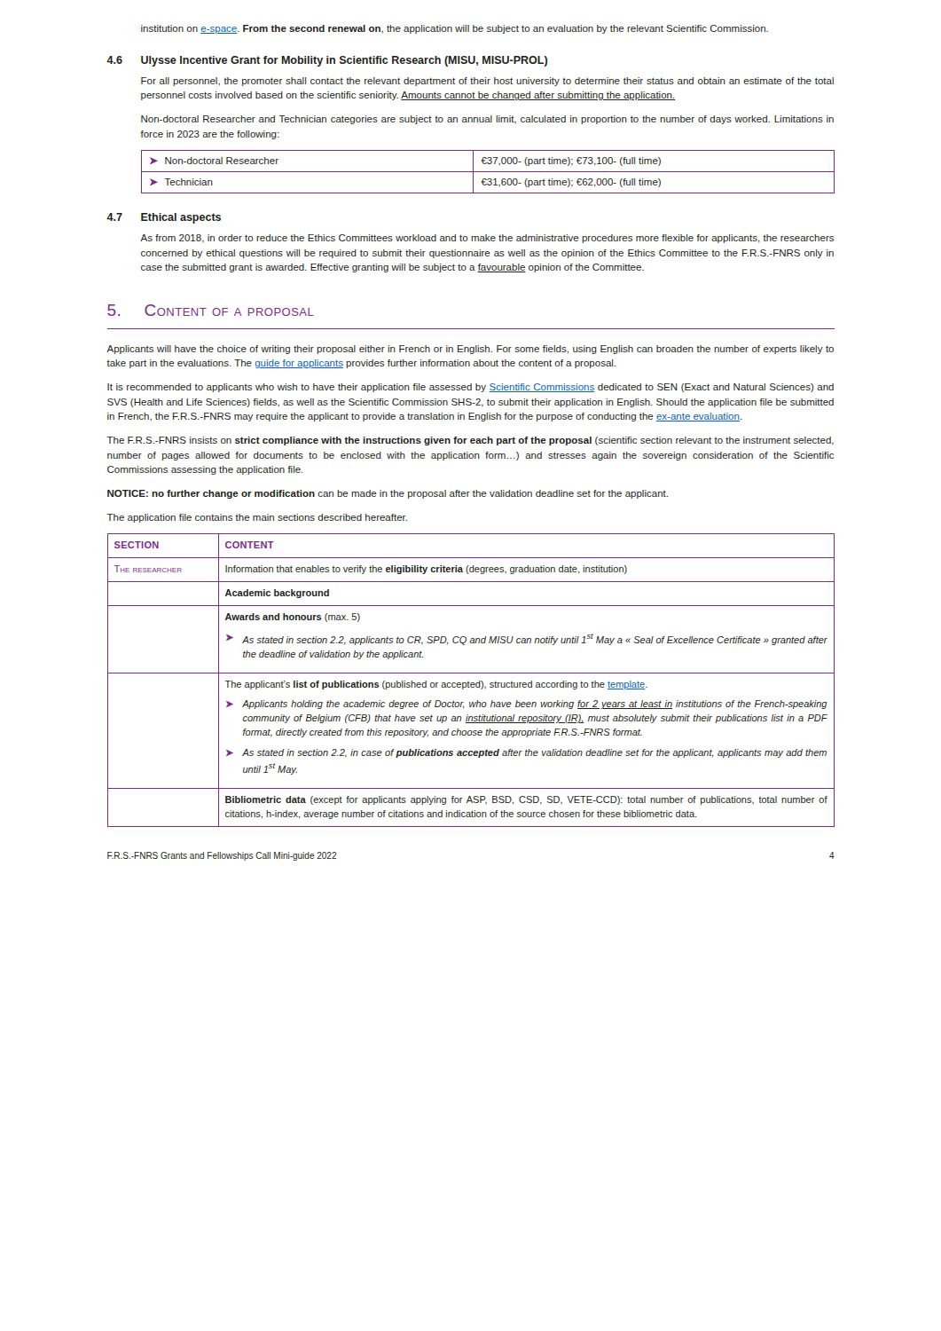institution on e-space. From the second renewal on, the application will be subject to an evaluation by the relevant Scientific Commission.
4.6 Ulysse Incentive Grant for Mobility in Scientific Research (MISU, MISU-PROL)
For all personnel, the promoter shall contact the relevant department of their host university to determine their status and obtain an estimate of the total personnel costs involved based on the scientific seniority. Amounts cannot be changed after submitting the application.
Non-doctoral Researcher and Technician categories are subject to an annual limit, calculated in proportion to the number of days worked. Limitations in force in 2023 are the following:
| ➤ Non-doctoral Researcher | €37,000- (part time); €73,100- (full time) |
| ➤ Technician | €31,600- (part time); €62,000- (full time) |
4.7 Ethical aspects
As from 2018, in order to reduce the Ethics Committees workload and to make the administrative procedures more flexible for applicants, the researchers concerned by ethical questions will be required to submit their questionnaire as well as the opinion of the Ethics Committee to the F.R.S.-FNRS only in case the submitted grant is awarded. Effective granting will be subject to a favourable opinion of the Committee.
5. Content of a proposal
Applicants will have the choice of writing their proposal either in French or in English. For some fields, using English can broaden the number of experts likely to take part in the evaluations. The guide for applicants provides further information about the content of a proposal.
It is recommended to applicants who wish to have their application file assessed by Scientific Commissions dedicated to SEN (Exact and Natural Sciences) and SVS (Health and Life Sciences) fields, as well as the Scientific Commission SHS-2, to submit their application in English. Should the application file be submitted in French, the F.R.S.-FNRS may require the applicant to provide a translation in English for the purpose of conducting the ex-ante evaluation.
The F.R.S.-FNRS insists on strict compliance with the instructions given for each part of the proposal (scientific section relevant to the instrument selected, number of pages allowed for documents to be enclosed with the application form…) and stresses again the sovereign consideration of the Scientific Commissions assessing the application file.
NOTICE: no further change or modification can be made in the proposal after the validation deadline set for the applicant.
The application file contains the main sections described hereafter.
| SECTION | CONTENT |
| --- | --- |
| The researcher | Information that enables to verify the eligibility criteria (degrees, graduation date, institution) |
| | Academic background |
| | Awards and honours (max. 5) ➤ As stated in section 2.2, applicants to CR, SPD, CQ and MISU can notify until 1 st May a « Seal of Excellence Certificate » granted after the deadline of validation by the applicant. |
| | The applicant’s list of publications (published or accepted), structured according to the template . ➤ Applicants holding the academic degree of Doctor, who have been working for 2 years at least in institutions of the French-speaking community of Belgium (CFB) that have set up an institutional repository (IR), must absolutely submit their publications list in a PDF format, directly created from this repository, and choose the appropriate F.R.S.-FNRS format. ➤ As stated in section 2.2, in case of publications accepted after the validation deadline set for the applicant, applicants may add them until 1 st May. |
| | Bibliometric data (except for applicants applying for ASP, BSD, CSD, SD, VETE-CCD): total number of publications, total number of citations, h-index, average number of citations and indication of the source chosen for these bibliometric data. |
F.R.S.-FNRS Grants and Fellowships Call Mini-guide 2022 4